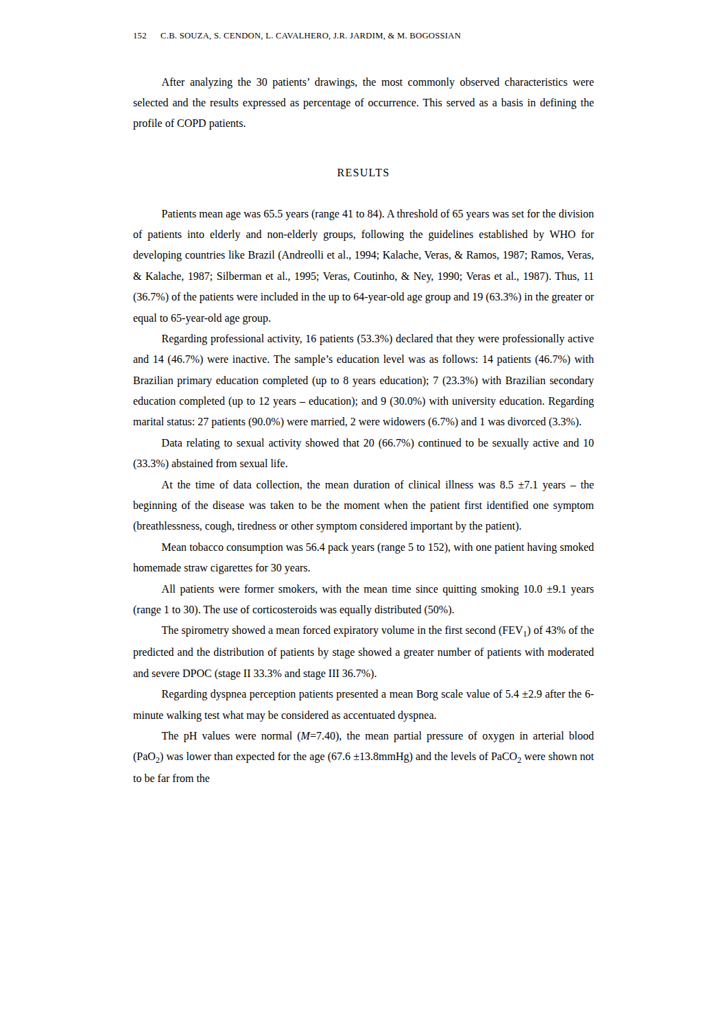152 C.B. SOUZA, S. CENDON, L. CAVALHERO, J.R. JARDIM, & M. BOGOSSIAN
After analyzing the 30 patients’ drawings, the most commonly observed characteristics were selected and the results expressed as percentage of occurrence. This served as a basis in defining the profile of COPD patients.
RESULTS
Patients mean age was 65.5 years (range 41 to 84). A threshold of 65 years was set for the division of patients into elderly and non-elderly groups, following the guidelines established by WHO for developing countries like Brazil (Andreolli et al., 1994; Kalache, Veras, & Ramos, 1987; Ramos, Veras, & Kalache, 1987; Silberman et al., 1995; Veras, Coutinho, & Ney, 1990; Veras et al., 1987). Thus, 11 (36.7%) of the patients were included in the up to 64-year-old age group and 19 (63.3%) in the greater or equal to 65-year-old age group.
Regarding professional activity, 16 patients (53.3%) declared that they were professionally active and 14 (46.7%) were inactive. The sample’s education level was as follows: 14 patients (46.7%) with Brazilian primary education completed (up to 8 years education); 7 (23.3%) with Brazilian secondary education completed (up to 12 years – education); and 9 (30.0%) with university education. Regarding marital status: 27 patients (90.0%) were married, 2 were widowers (6.7%) and 1 was divorced (3.3%).
Data relating to sexual activity showed that 20 (66.7%) continued to be sexually active and 10 (33.3%) abstained from sexual life.
At the time of data collection, the mean duration of clinical illness was 8.5 ±7.1 years – the beginning of the disease was taken to be the moment when the patient first identified one symptom (breathlessness, cough, tiredness or other symptom considered important by the patient).
Mean tobacco consumption was 56.4 pack years (range 5 to 152), with one patient having smoked homemade straw cigarettes for 30 years.
All patients were former smokers, with the mean time since quitting smoking 10.0 ±9.1 years (range 1 to 30). The use of corticosteroids was equally distributed (50%).
The spirometry showed a mean forced expiratory volume in the first second (FEV1) of 43% of the predicted and the distribution of patients by stage showed a greater number of patients with moderated and severe DPOC (stage II 33.3% and stage III 36.7%).
Regarding dyspnea perception patients presented a mean Borg scale value of 5.4 ±2.9 after the 6-minute walking test what may be considered as accentuated dyspnea.
The pH values were normal (M=7.40), the mean partial pressure of oxygen in arterial blood (PaO2) was lower than expected for the age (67.6 ±13.8mmHg) and the levels of PaCO2 were shown not to be far from the